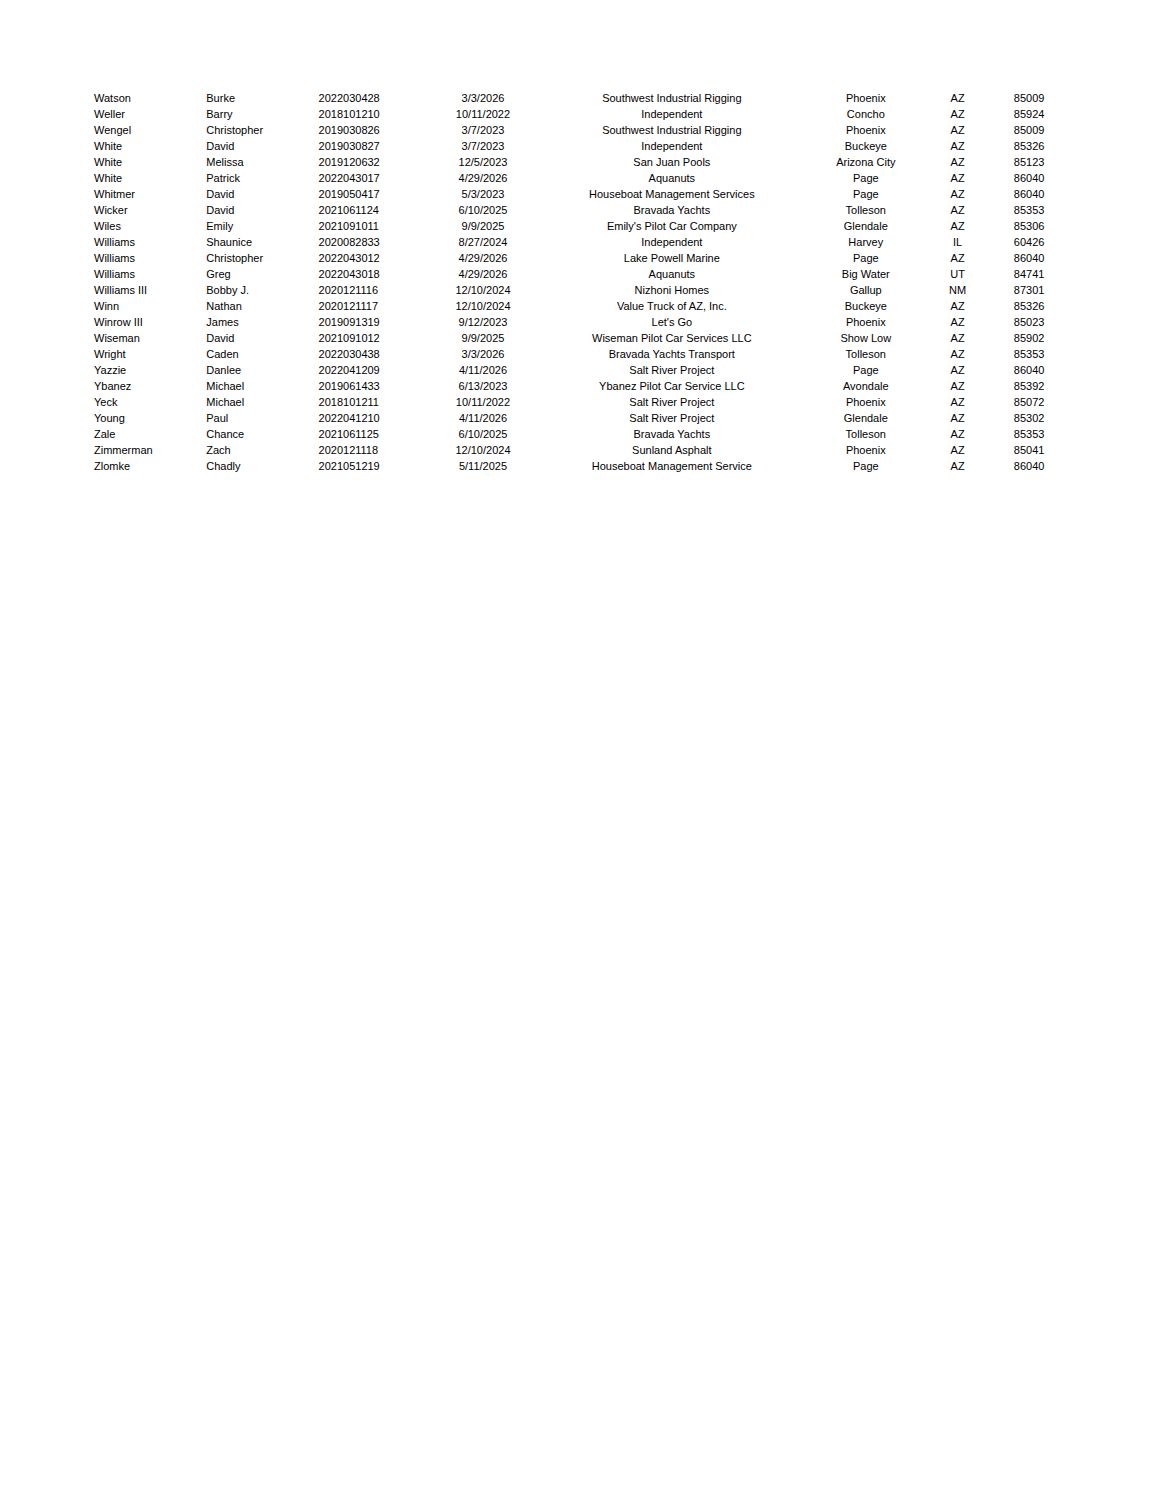| Watson | Burke | 2022030428 | 3/3/2026 | Southwest Industrial Rigging | Phoenix | AZ | 85009 |
| Weller | Barry | 2018101210 | 10/11/2022 | Independent | Concho | AZ | 85924 |
| Wengel | Christopher | 2019030826 | 3/7/2023 | Southwest Industrial Rigging | Phoenix | AZ | 85009 |
| White | David | 2019030827 | 3/7/2023 | Independent | Buckeye | AZ | 85326 |
| White | Melissa | 2019120632 | 12/5/2023 | San Juan Pools | Arizona City | AZ | 85123 |
| White | Patrick | 2022043017 | 4/29/2026 | Aquanuts | Page | AZ | 86040 |
| Whitmer | David | 2019050417 | 5/3/2023 | Houseboat Management Services | Page | AZ | 86040 |
| Wicker | David | 2021061124 | 6/10/2025 | Bravada Yachts | Tolleson | AZ | 85353 |
| Wiles | Emily | 2021091011 | 9/9/2025 | Emily's Pilot Car Company | Glendale | AZ | 85306 |
| Williams | Shaunice | 2020082833 | 8/27/2024 | Independent | Harvey | IL | 60426 |
| Williams | Christopher | 2022043012 | 4/29/2026 | Lake Powell Marine | Page | AZ | 86040 |
| Williams | Greg | 2022043018 | 4/29/2026 | Aquanuts | Big Water | UT | 84741 |
| Williams III | Bobby J. | 2020121116 | 12/10/2024 | Nizhoni Homes | Gallup | NM | 87301 |
| Winn | Nathan | 2020121117 | 12/10/2024 | Value Truck of AZ, Inc. | Buckeye | AZ | 85326 |
| Winrow III | James | 2019091319 | 9/12/2023 | Let's Go | Phoenix | AZ | 85023 |
| Wiseman | David | 2021091012 | 9/9/2025 | Wiseman Pilot Car Services LLC | Show Low | AZ | 85902 |
| Wright | Caden | 2022030438 | 3/3/2026 | Bravada Yachts Transport | Tolleson | AZ | 85353 |
| Yazzie | Danlee | 2022041209 | 4/11/2026 | Salt River Project | Page | AZ | 86040 |
| Ybanez | Michael | 2019061433 | 6/13/2023 | Ybanez Pilot Car Service LLC | Avondale | AZ | 85392 |
| Yeck | Michael | 2018101211 | 10/11/2022 | Salt River Project | Phoenix | AZ | 85072 |
| Young | Paul | 2022041210 | 4/11/2026 | Salt River Project | Glendale | AZ | 85302 |
| Zale | Chance | 2021061125 | 6/10/2025 | Bravada Yachts | Tolleson | AZ | 85353 |
| Zimmerman | Zach | 2020121118 | 12/10/2024 | Sunland Asphalt | Phoenix | AZ | 85041 |
| Zlomke | Chadly | 2021051219 | 5/11/2025 | Houseboat Management Service | Page | AZ | 86040 |